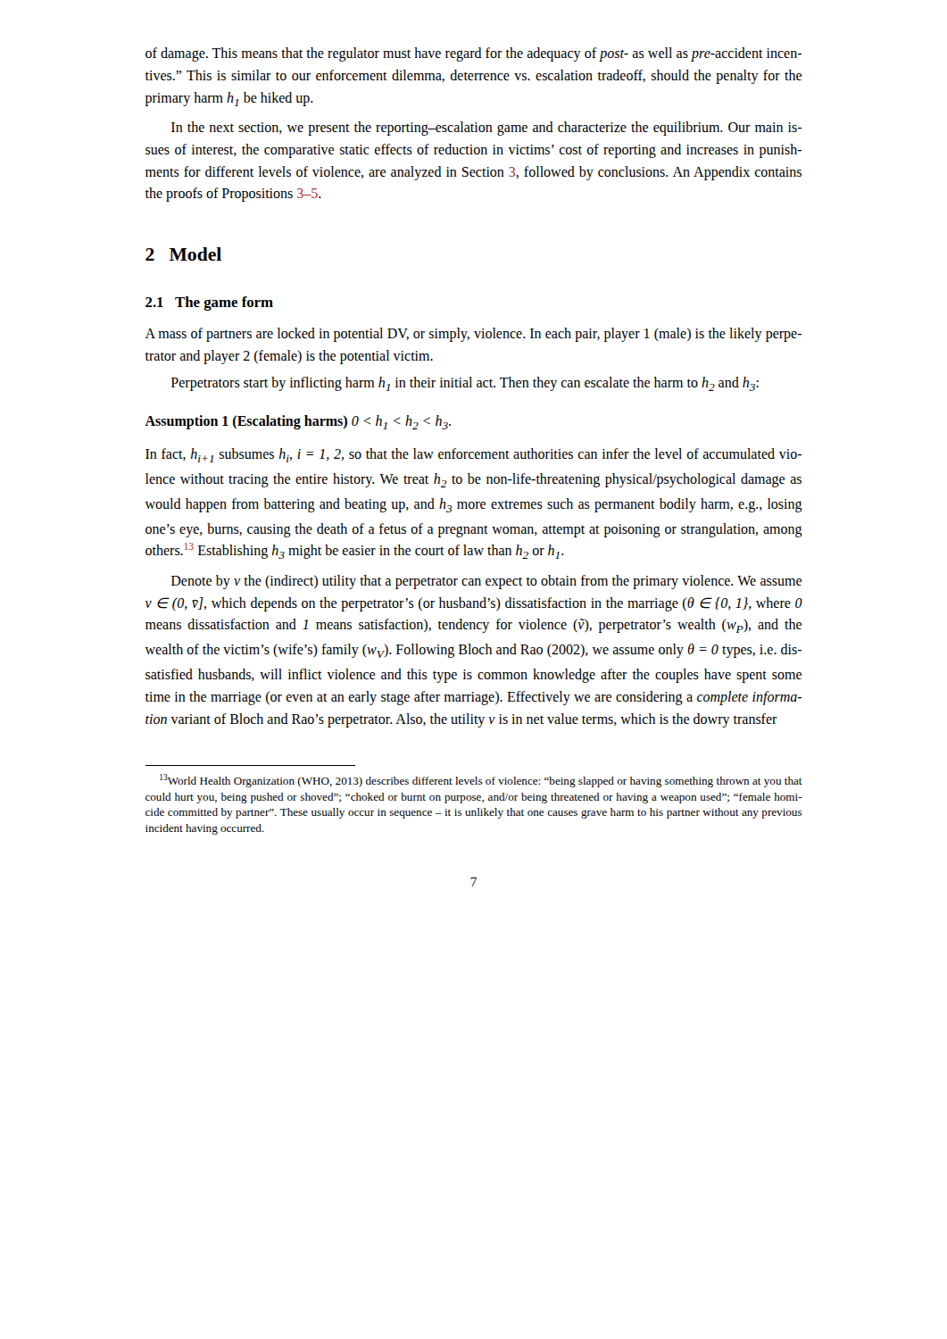of damage. This means that the regulator must have regard for the adequacy of post- as well as pre-accident incentives.” This is similar to our enforcement dilemma, deterrence vs. escalation tradeoff, should the penalty for the primary harm h1 be hiked up.
In the next section, we present the reporting–escalation game and characterize the equilibrium. Our main issues of interest, the comparative static effects of reduction in victims’ cost of reporting and increases in punishments for different levels of violence, are analyzed in Section 3, followed by conclusions. An Appendix contains the proofs of Propositions 3–5.
2 Model
2.1 The game form
A mass of partners are locked in potential DV, or simply, violence. In each pair, player 1 (male) is the likely perpetrator and player 2 (female) is the potential victim.
Perpetrators start by inflicting harm h1 in their initial act. Then they can escalate the harm to h2 and h3:
Assumption 1 (Escalating harms) 0 < h1 < h2 < h3.
In fact, hi+1 subsumes hi, i = 1, 2, so that the law enforcement authorities can infer the level of accumulated violence without tracing the entire history. We treat h2 to be non-life-threatening physical/psychological damage as would happen from battering and beating up, and h3 more extremes such as permanent bodily harm, e.g., losing one’s eye, burns, causing the death of a fetus of a pregnant woman, attempt at poisoning or strangulation, among others.13 Establishing h3 might be easier in the court of law than h2 or h1.
Denote by v the (indirect) utility that a perpetrator can expect to obtain from the primary violence. We assume v ∈ (0, v̄], which depends on the perpetrator’s (or husband’s) dissatisfaction in the marriage (θ ∈ {0, 1}, where 0 means dissatisfaction and 1 means satisfaction), tendency for violence (ṽ), perpetrator’s wealth (wP), and the wealth of the victim’s (wife’s) family (wV). Following Bloch and Rao (2002), we assume only θ = 0 types, i.e. dissatisfied husbands, will inflict violence and this type is common knowledge after the couples have spent some time in the marriage (or even at an early stage after marriage). Effectively we are considering a complete information variant of Bloch and Rao’s perpetrator. Also, the utility v is in net value terms, which is the dowry transfer
13World Health Organization (WHO, 2013) describes different levels of violence: “being slapped or having something thrown at you that could hurt you, being pushed or shoved”; “choked or burnt on purpose, and/or being threatened or having a weapon used”; “female homicide committed by partner”. These usually occur in sequence – it is unlikely that one causes grave harm to his partner without any previous incident having occurred.
7